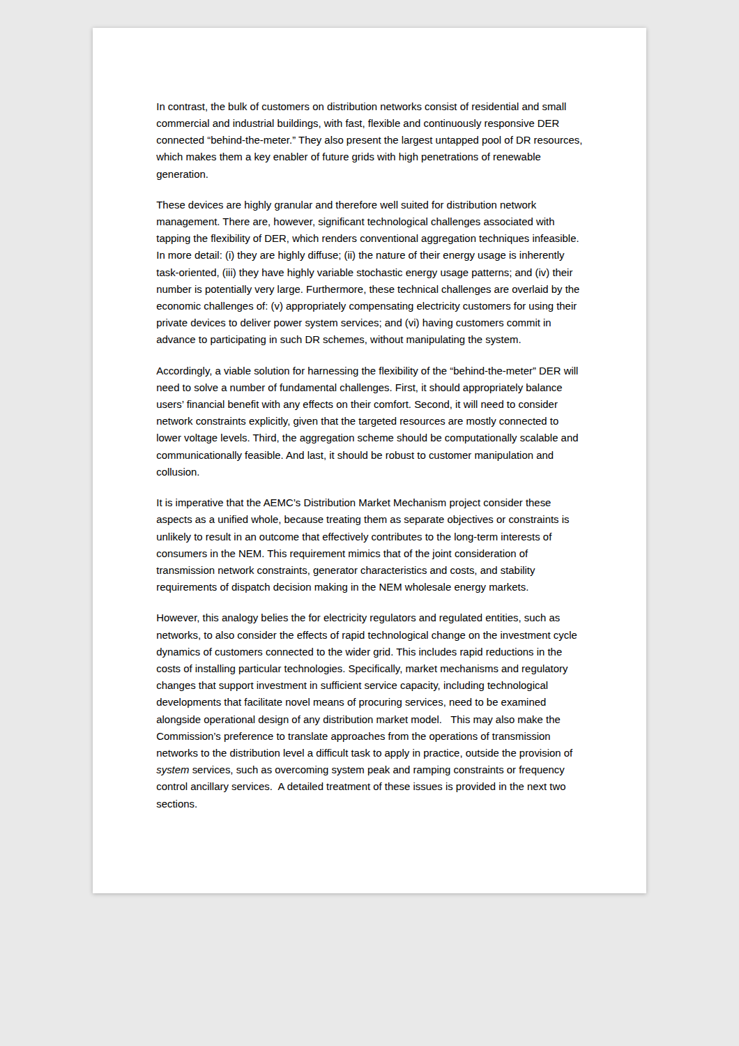In contrast, the bulk of customers on distribution networks consist of residential and small commercial and industrial buildings, with fast, flexible and continuously responsive DER connected “behind-the-meter.” They also present the largest untapped pool of DR resources, which makes them a key enabler of future grids with high penetrations of renewable generation.
These devices are highly granular and therefore well suited for distribution network management. There are, however, significant technological challenges associated with tapping the flexibility of DER, which renders conventional aggregation techniques infeasible. In more detail: (i) they are highly diffuse; (ii) the nature of their energy usage is inherently task-oriented, (iii) they have highly variable stochastic energy usage patterns; and (iv) their number is potentially very large. Furthermore, these technical challenges are overlaid by the economic challenges of: (v) appropriately compensating electricity customers for using their private devices to deliver power system services; and (vi) having customers commit in advance to participating in such DR schemes, without manipulating the system.
Accordingly, a viable solution for harnessing the flexibility of the “behind-the-meter” DER will need to solve a number of fundamental challenges. First, it should appropriately balance users’ financial benefit with any effects on their comfort. Second, it will need to consider network constraints explicitly, given that the targeted resources are mostly connected to lower voltage levels. Third, the aggregation scheme should be computationally scalable and communicationally feasible. And last, it should be robust to customer manipulation and collusion.
It is imperative that the AEMC’s Distribution Market Mechanism project consider these aspects as a unified whole, because treating them as separate objectives or constraints is unlikely to result in an outcome that effectively contributes to the long-term interests of consumers in the NEM. This requirement mimics that of the joint consideration of transmission network constraints, generator characteristics and costs, and stability requirements of dispatch decision making in the NEM wholesale energy markets.
However, this analogy belies the for electricity regulators and regulated entities, such as networks, to also consider the effects of rapid technological change on the investment cycle dynamics of customers connected to the wider grid. This includes rapid reductions in the costs of installing particular technologies. Specifically, market mechanisms and regulatory changes that support investment in sufficient service capacity, including technological developments that facilitate novel means of procuring services, need to be examined alongside operational design of any distribution market model. This may also make the Commission’s preference to translate approaches from the operations of transmission networks to the distribution level a difficult task to apply in practice, outside the provision of system services, such as overcoming system peak and ramping constraints or frequency control ancillary services. A detailed treatment of these issues is provided in the next two sections.